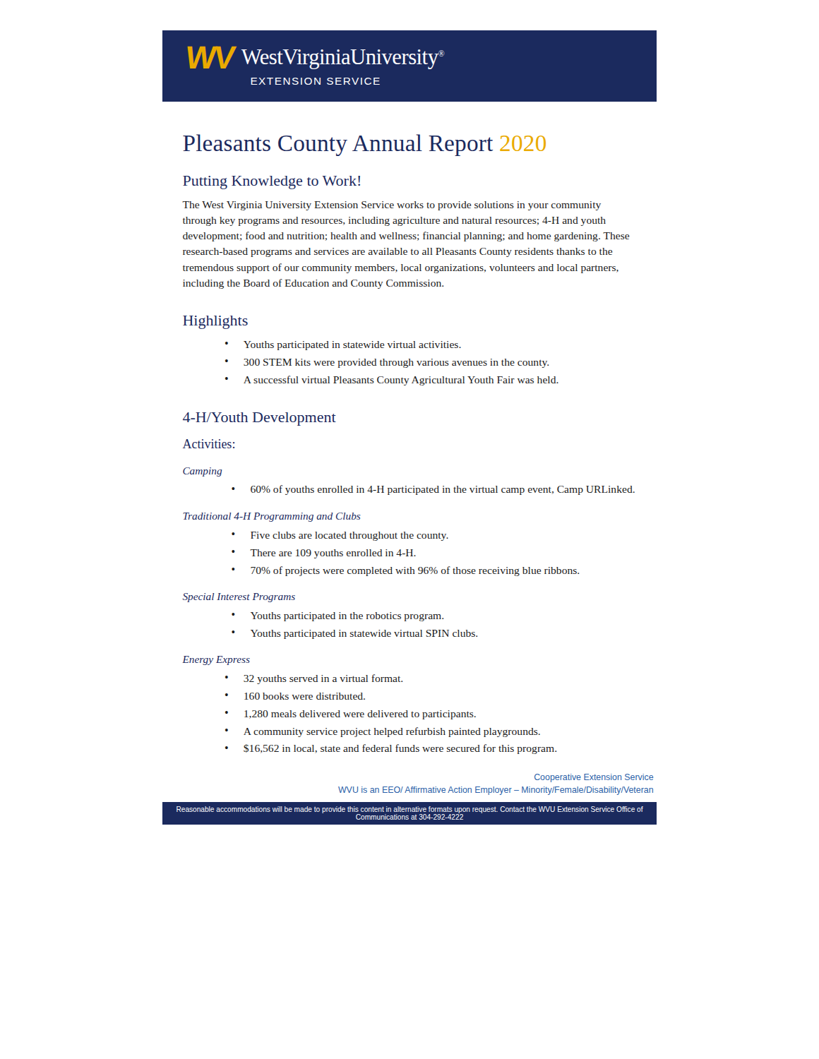WV WestVirginiaUniversity®
EXTENSION SERVICE
Pleasants County Annual Report 2020
Putting Knowledge to Work!
The West Virginia University Extension Service works to provide solutions in your community through key programs and resources, including agriculture and natural resources; 4-H and youth development; food and nutrition; health and wellness; financial planning; and home gardening. These research-based programs and services are available to all Pleasants County residents thanks to the tremendous support of our community members, local organizations, volunteers and local partners, including the Board of Education and County Commission.
Highlights
Youths participated in statewide virtual activities.
300 STEM kits were provided through various avenues in the county.
A successful virtual Pleasants County Agricultural Youth Fair was held.
4-H/Youth Development
Activities:
Camping
60% of youths enrolled in 4-H participated in the virtual camp event, Camp URLinked.
Traditional 4-H Programming and Clubs
Five clubs are located throughout the county.
There are 109 youths enrolled in 4-H.
70% of projects were completed with 96% of those receiving blue ribbons.
Special Interest Programs
Youths participated in the robotics program.
Youths participated in statewide virtual SPIN clubs.
Energy Express
32 youths served in a virtual format.
160 books were distributed.
1,280 meals delivered were delivered to participants.
A community service project helped refurbish painted playgrounds.
$16,562 in local, state and federal funds were secured for this program.
Cooperative Extension Service
WVU is an EEO/ Affirmative Action Employer – Minority/Female/Disability/Veteran
Reasonable accommodations will be made to provide this content in alternative formats upon request. Contact the WVU Extension Service Office of Communications at 304-292-4222